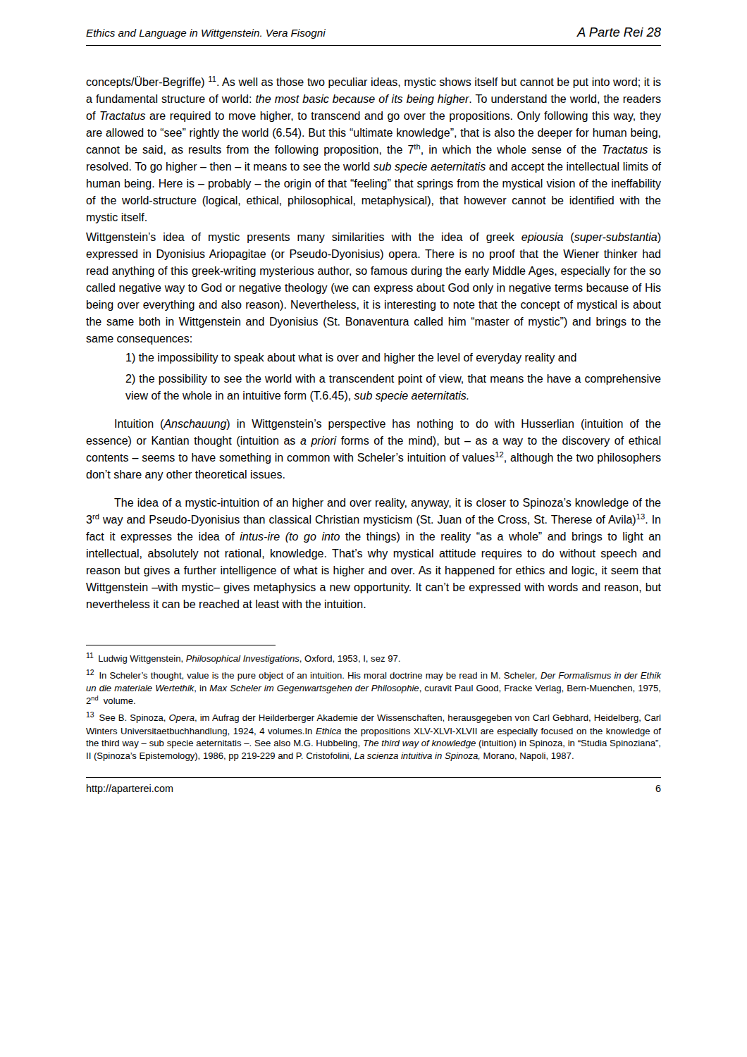Ethics and Language in Wittgenstein. Vera Fisogni A Parte Rei 28
concepts/Über-Begriffe) 11. As well as those two peculiar ideas, mystic shows itself but cannot be put into word; it is a fundamental structure of world: the most basic because of its being higher. To understand the world, the readers of Tractatus are required to move higher, to transcend and go over the propositions. Only following this way, they are allowed to “see” rightly the world (6.54). But this “ultimate knowledge”, that is also the deeper for human being, cannot be said, as results from the following proposition, the 7th, in which the whole sense of the Tractatus is resolved. To go higher – then – it means to see the world sub specie aeternitatis and accept the intellectual limits of human being. Here is – probably – the origin of that “feeling” that springs from the mystical vision of the ineffability of the world-structure (logical, ethical, philosophical, metaphysical), that however cannot be identified with the mystic itself.
Wittgenstein’s idea of mystic presents many similarities with the idea of greek epiousia (super-substantia) expressed in Dyonisius Ariopagitae (or Pseudo-Dyonisius) opera. There is no proof that the Wiener thinker had read anything of this greek-writing mysterious author, so famous during the early Middle Ages, especially for the so called negative way to God or negative theology (we can express about God only in negative terms because of His being over everything and also reason). Nevertheless, it is interesting to note that the concept of mystical is about the same both in Wittgenstein and Dyonisius (St. Bonaventura called him “master of mystic”) and brings to the same consequences:
1) the impossibility to speak about what is over and higher the level of everyday reality and
2) the possibility to see the world with a transcendent point of view, that means the have a comprehensive view of the whole in an intuitive form (T.6.45), sub specie aeternitatis.
Intuition (Anschauung) in Wittgenstein’s perspective has nothing to do with Husserlian (intuition of the essence) or Kantian thought (intuition as a priori forms of the mind), but – as a way to the discovery of ethical contents – seems to have something in common with Scheler’s intuition of values12, although the two philosophers don’t share any other theoretical issues.
The idea of a mystic-intuition of an higher and over reality, anyway, it is closer to Spinoza’s knowledge of the 3rd way and Pseudo-Dyonisius than classical Christian mysticism (St. Juan of the Cross, St. Therese of Avila)13. In fact it expresses the idea of intus-ire (to go into the things) in the reality “as a whole” and brings to light an intellectual, absolutely not rational, knowledge. That’s why mystical attitude requires to do without speech and reason but gives a further intelligence of what is higher and over. As it happened for ethics and logic, it seem that Wittgenstein –with mystic– gives metaphysics a new opportunity. It can’t be expressed with words and reason, but nevertheless it can be reached at least with the intuition.
11 Ludwig Wittgenstein, Philosophical Investigations, Oxford, 1953, I, sez 97.
12 In Scheler’s thought, value is the pure object of an intuition. His moral doctrine may be read in M. Scheler, Der Formalismus in der Ethik un die materiale Wertethik, in Max Scheler im Gegenwartsgehen der Philosophie, curavit Paul Good, Fracke Verlag, Bern-Muenchen, 1975, 2nd volume.
13 See B. Spinoza, Opera, im Aufrag der Heilderberger Akademie der Wissenschaften, herausgegeben von Carl Gebhard, Heidelberg, Carl Winters Universitaetbuchhandlung, 1924, 4 volumes.In Ethica the propositions XLV-XLVI-XLVII are especially focused on the knowledge of the third way – sub specie aeternitatis –. See also M.G. Hubbeling, The third way of knowledge (intuition) in Spinoza, in “Studia Spinoziana”, II (Spinoza’s Epistemology), 1986, pp 219-229 and P. Cristofolini, La scienza intuitiva in Spinoza, Morano, Napoli, 1987.
http://aparterei.com 6